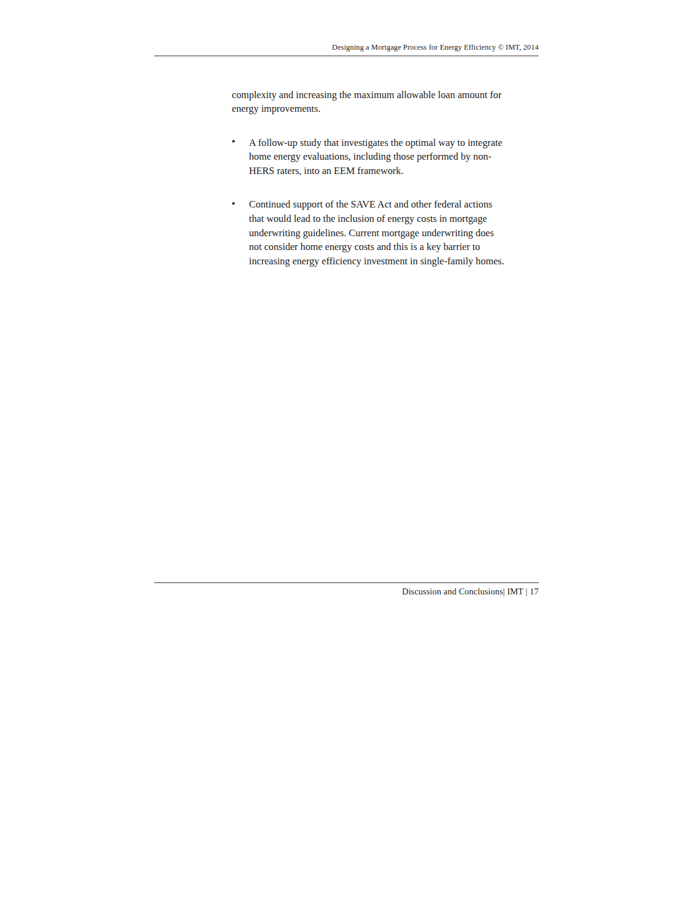Designing a Mortgage Process for Energy Efficiency © IMT, 2014
complexity and increasing the maximum allowable loan amount for energy improvements.
A follow-up study that investigates the optimal way to integrate home energy evaluations, including those performed by non-HERS raters, into an EEM framework.
Continued support of the SAVE Act and other federal actions that would lead to the inclusion of energy costs in mortgage underwriting guidelines. Current mortgage underwriting does not consider home energy costs and this is a key barrier to increasing energy efficiency investment in single-family homes.
Discussion and Conclusions| IMT | 17